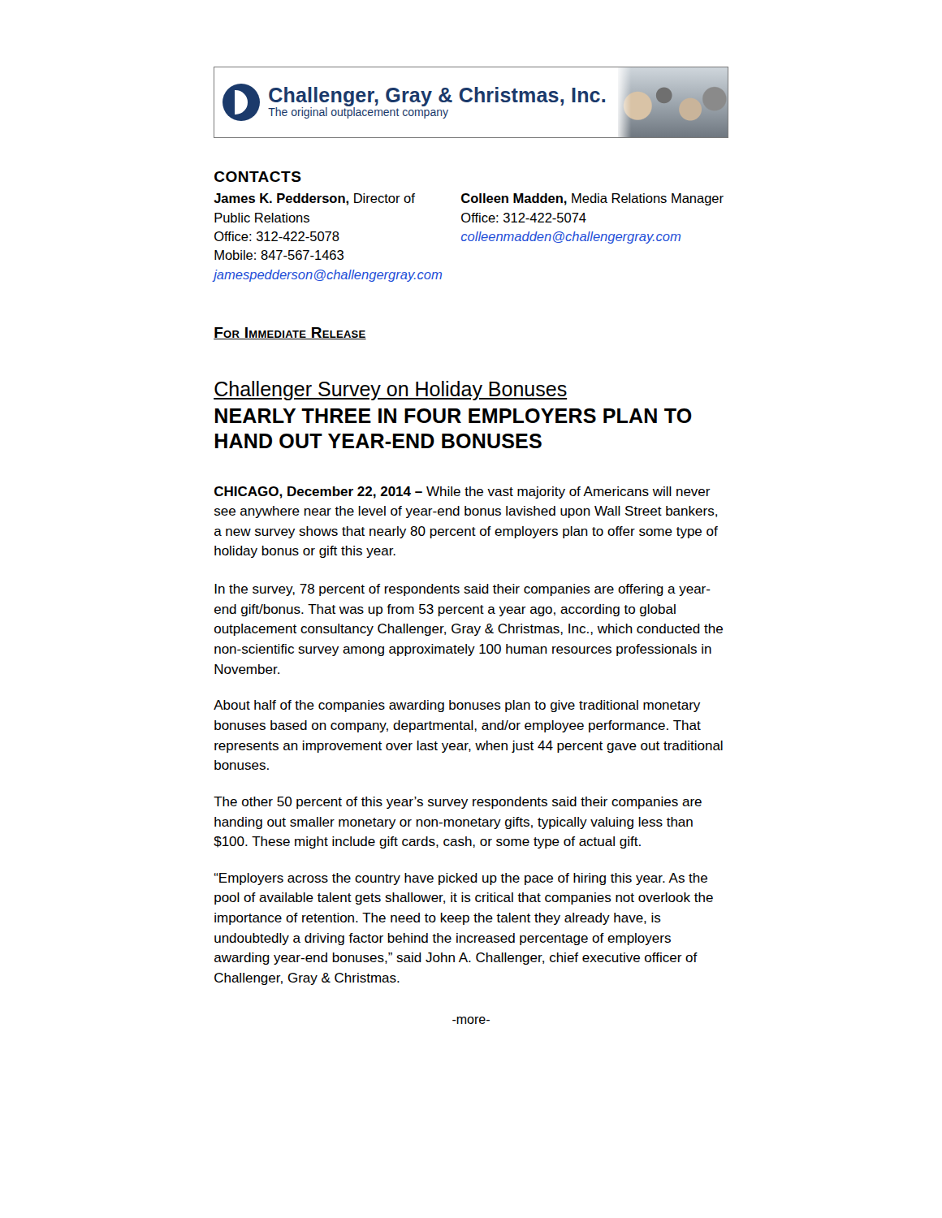Challenger, Gray & Christmas, Inc.
The original outplacement company
CONTACTS
| James K. Pedderson, Director of Public Relations Office: 312-422-5078 Mobile: 847-567-1463 jamespedderson@challengergray.com | Colleen Madden, Media Relations Manager Office: 312-422-5074 colleenmadden@challengergray.com |
For Immediate Release
Challenger Survey on Holiday Bonuses
Nearly Three in Four Employers Plan to Hand Out Year-End Bonuses
CHICAGO, December 22, 2014 – While the vast majority of Americans will never see anywhere near the level of year-end bonus lavished upon Wall Street bankers, a new survey shows that nearly 80 percent of employers plan to offer some type of holiday bonus or gift this year.
In the survey, 78 percent of respondents said their companies are offering a year-end gift/bonus. That was up from 53 percent a year ago, according to global outplacement consultancy Challenger, Gray & Christmas, Inc., which conducted the non-scientific survey among approximately 100 human resources professionals in November.
About half of the companies awarding bonuses plan to give traditional monetary bonuses based on company, departmental, and/or employee performance. That represents an improvement over last year, when just 44 percent gave out traditional bonuses.
The other 50 percent of this year’s survey respondents said their companies are handing out smaller monetary or non-monetary gifts, typically valuing less than $100. These might include gift cards, cash, or some type of actual gift.
“Employers across the country have picked up the pace of hiring this year. As the pool of available talent gets shallower, it is critical that companies not overlook the importance of retention. The need to keep the talent they already have, is undoubtedly a driving factor behind the increased percentage of employers awarding year-end bonuses,” said John A. Challenger, chief executive officer of Challenger, Gray & Christmas.
-more-